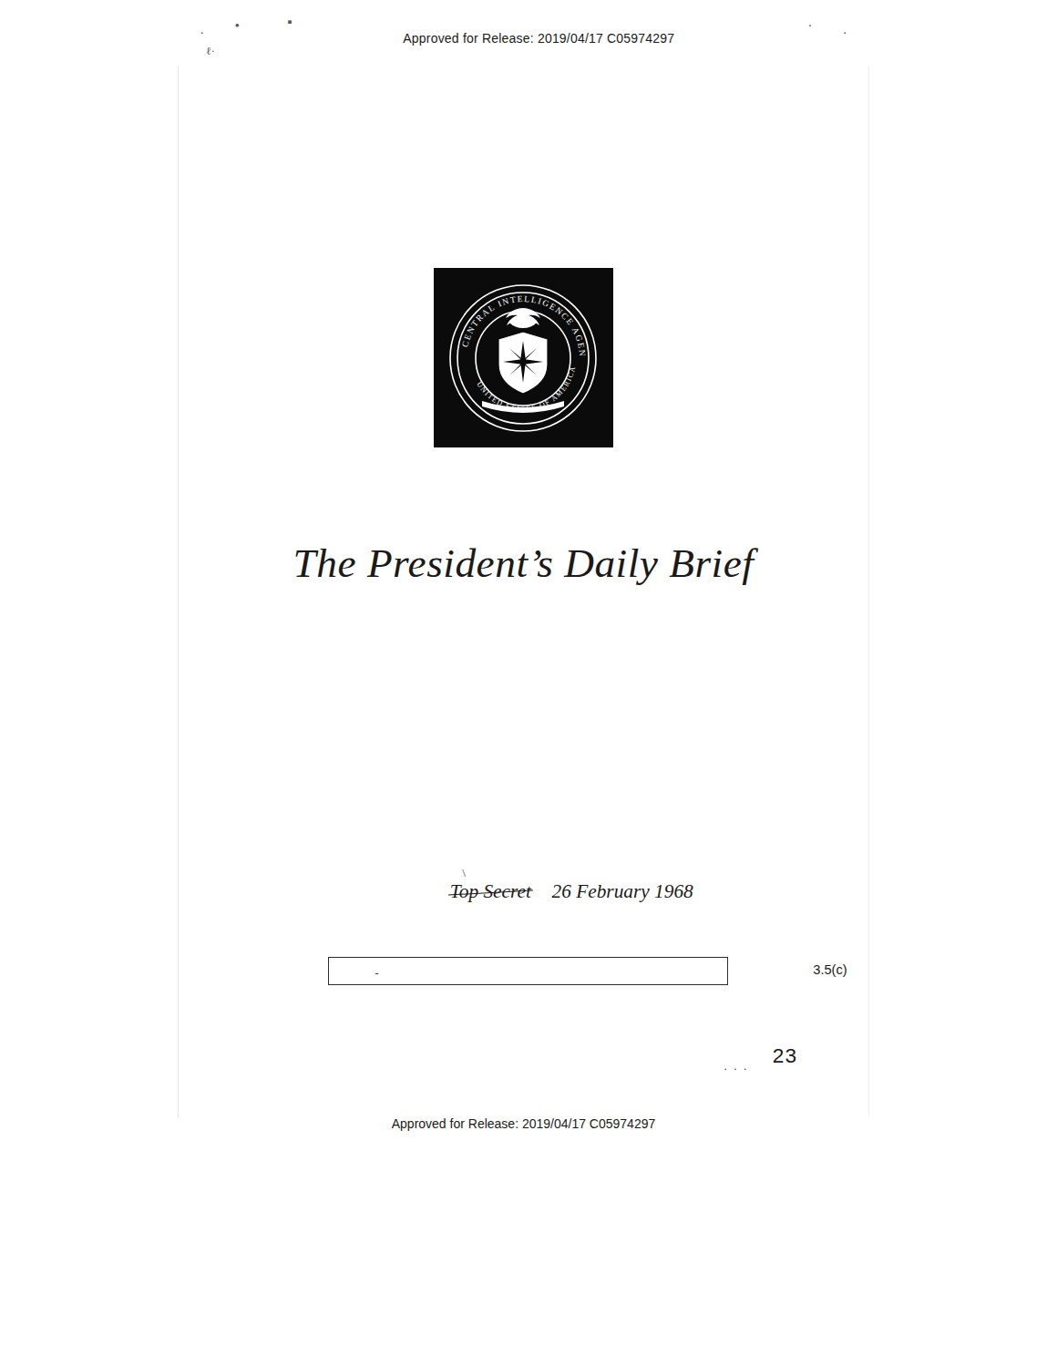Approved for Release: 2019/04/17 C05974297
· • ▪ · · ℓ·
CENTRAL INTELLIGENCE AGENCY UNITED STATES OF AMERICA
The President’s Daily Brief
\ Top Secret 26 February 1968
-
3.5(c)
. . . 23
Approved for Release: 2019/04/17 C05974297